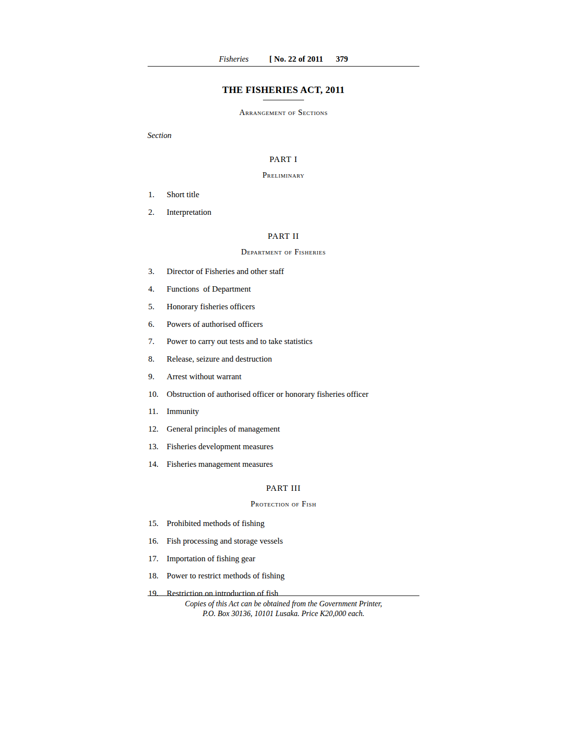Fisheries [ No. 22 of 2011379
THE FISHERIES ACT, 2011
Arrangement of Sections
Section
PART I
Preliminary
1. Short title
2. Interpretation
PART II
Department of Fisheries
3. Director of Fisheries and other staff
4. Functions of Department
5. Honorary fisheries officers
6. Powers of authorised officers
7. Power to carry out tests and to take statistics
8. Release, seizure and destruction
9. Arrest without warrant
10. Obstruction of authorised officer or honorary fisheries officer
11. Immunity
12. General principles of management
13. Fisheries development measures
14. Fisheries management measures
PART III
Protection of Fish
15. Prohibited methods of fishing
16. Fish processing and storage vessels
17. Importation of fishing gear
18. Power to restrict methods of fishing
19. Restriction on introduction of fish
Copies of this Act can be obtained from the Government Printer,
P.O. Box 30136, 10101 Lusaka. Price K20,000 each.